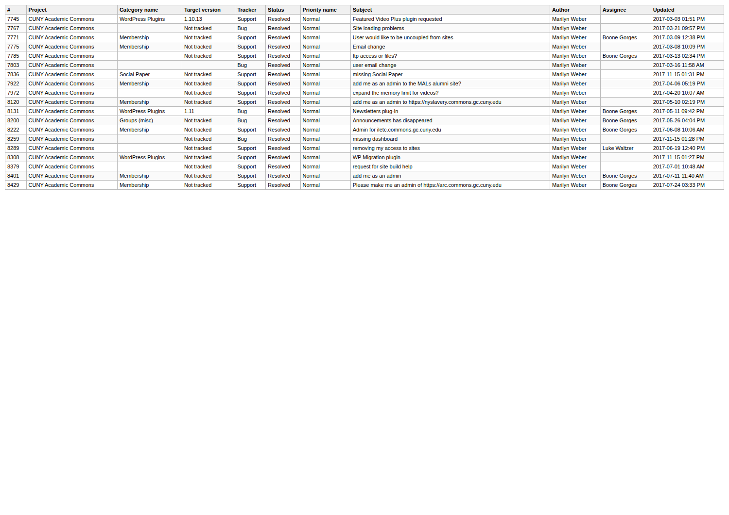| # | Project | Category name | Target version | Tracker | Status | Priority name | Subject | Author | Assignee | Updated |
| --- | --- | --- | --- | --- | --- | --- | --- | --- | --- | --- |
| 7745 | CUNY Academic Commons | WordPress Plugins | 1.10.13 | Support | Resolved | Normal | Featured Video Plus plugin requested | Marilyn Weber | | 2017-03-03 01:51 PM |
| 7767 | CUNY Academic Commons | | Not tracked | Bug | Resolved | Normal | Site loading problems | Marilyn Weber | | 2017-03-21 09:57 PM |
| 7771 | CUNY Academic Commons | Membership | Not tracked | Support | Resolved | Normal | User would like to be uncoupled from sites | Marilyn Weber | Boone Gorges | 2017-03-09 12:38 PM |
| 7775 | CUNY Academic Commons | Membership | Not tracked | Support | Resolved | Normal | Email change | Marilyn Weber | | 2017-03-08 10:09 PM |
| 7785 | CUNY Academic Commons | | Not tracked | Support | Resolved | Normal | ftp access or files? | Marilyn Weber | Boone Gorges | 2017-03-13 02:34 PM |
| 7803 | CUNY Academic Commons | | | Bug | Resolved | Normal | user email change | Marilyn Weber | | 2017-03-16 11:58 AM |
| 7836 | CUNY Academic Commons | Social Paper | Not tracked | Support | Resolved | Normal | missing Social Paper | Marilyn Weber | | 2017-11-15 01:31 PM |
| 7922 | CUNY Academic Commons | Membership | Not tracked | Support | Resolved | Normal | add me as an admin to the MALs alumni site? | Marilyn Weber | | 2017-04-06 05:19 PM |
| 7972 | CUNY Academic Commons | | Not tracked | Support | Resolved | Normal | expand the memory limit for videos? | Marilyn Weber | | 2017-04-20 10:07 AM |
| 8120 | CUNY Academic Commons | Membership | Not tracked | Support | Resolved | Normal | add me as an admin to https://nyslavery.commons.gc.cuny.edu | Marilyn Weber | | 2017-05-10 02:19 PM |
| 8131 | CUNY Academic Commons | WordPress Plugins | 1.11 | Bug | Resolved | Normal | Newsletters plug-in | Marilyn Weber | Boone Gorges | 2017-05-11 09:42 PM |
| 8200 | CUNY Academic Commons | Groups (misc) | Not tracked | Bug | Resolved | Normal | Announcements has disappeared | Marilyn Weber | Boone Gorges | 2017-05-26 04:04 PM |
| 8222 | CUNY Academic Commons | Membership | Not tracked | Support | Resolved | Normal | Admin for iletc.commons.gc.cuny.edu | Marilyn Weber | Boone Gorges | 2017-06-08 10:06 AM |
| 8259 | CUNY Academic Commons | | Not tracked | Bug | Resolved | Normal | missing dashboard | Marilyn Weber | | 2017-11-15 01:28 PM |
| 8289 | CUNY Academic Commons | | Not tracked | Support | Resolved | Normal | removing my access to sites | Marilyn Weber | Luke Waltzer | 2017-06-19 12:40 PM |
| 8308 | CUNY Academic Commons | WordPress Plugins | Not tracked | Support | Resolved | Normal | WP Migration plugin | Marilyn Weber | | 2017-11-15 01:27 PM |
| 8379 | CUNY Academic Commons | | Not tracked | Support | Resolved | Normal | request for site build help | Marilyn Weber | | 2017-07-01 10:48 AM |
| 8401 | CUNY Academic Commons | Membership | Not tracked | Support | Resolved | Normal | add me as an admin | Marilyn Weber | Boone Gorges | 2017-07-11 11:40 AM |
| 8429 | CUNY Academic Commons | Membership | Not tracked | Support | Resolved | Normal | Please make me an admin of https://arc.commons.gc.cuny.edu | Marilyn Weber | Boone Gorges | 2017-07-24 03:33 PM |